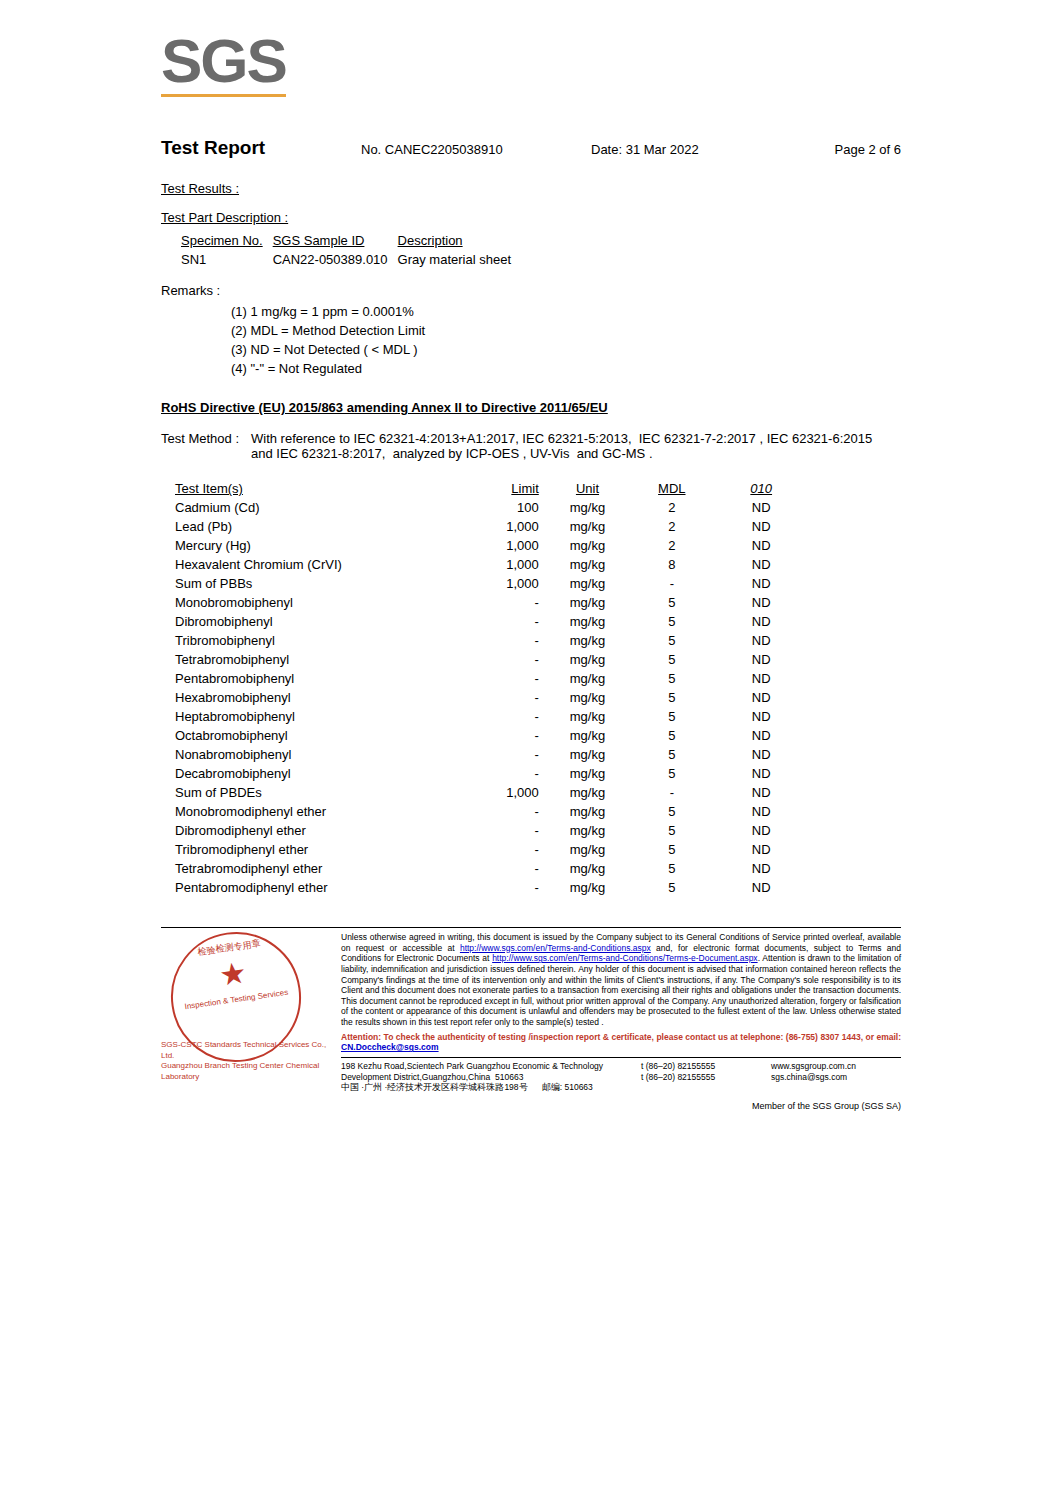SGS
Test Report
No. CANEC2205038910
Date: 31 Mar 2022
Page 2 of 6
Test Results :
Test Part Description :
| Specimen No. | SGS Sample ID | Description |
| --- | --- | --- |
| SN1 | CAN22-050389.010 | Gray material sheet |
Remarks :
(1) 1 mg/kg = 1 ppm = 0.0001%
(2) MDL = Method Detection Limit
(3) ND = Not Detected ( < MDL )
(4) "-" = Not Regulated
RoHS Directive (EU) 2015/863 amending Annex II to Directive 2011/65/EU
Test Method :
With reference to IEC 62321-4:2013+A1:2017, IEC 62321-5:2013, IEC 62321-7-2:2017 , IEC 62321-6:2015 and IEC 62321-8:2017, analyzed by ICP-OES , UV-Vis and GC-MS .
| Test Item(s) | Limit | Unit | MDL | 010 |
| --- | --- | --- | --- | --- |
| Cadmium (Cd) | 100 | mg/kg | 2 | ND |
| Lead (Pb) | 1,000 | mg/kg | 2 | ND |
| Mercury (Hg) | 1,000 | mg/kg | 2 | ND |
| Hexavalent Chromium (CrVI) | 1,000 | mg/kg | 8 | ND |
| Sum of PBBs | 1,000 | mg/kg | - | ND |
| Monobromobiphenyl | - | mg/kg | 5 | ND |
| Dibromobiphenyl | - | mg/kg | 5 | ND |
| Tribromobiphenyl | - | mg/kg | 5 | ND |
| Tetrabromobiphenyl | - | mg/kg | 5 | ND |
| Pentabromobiphenyl | - | mg/kg | 5 | ND |
| Hexabromobiphenyl | - | mg/kg | 5 | ND |
| Heptabromobiphenyl | - | mg/kg | 5 | ND |
| Octabromobiphenyl | - | mg/kg | 5 | ND |
| Nonabromobiphenyl | - | mg/kg | 5 | ND |
| Decabromobiphenyl | - | mg/kg | 5 | ND |
| Sum of PBDEs | 1,000 | mg/kg | - | ND |
| Monobromodiphenyl ether | - | mg/kg | 5 | ND |
| Dibromodiphenyl ether | - | mg/kg | 5 | ND |
| Tribromodiphenyl ether | - | mg/kg | 5 | ND |
| Tetrabromodiphenyl ether | - | mg/kg | 5 | ND |
| Pentabromodiphenyl ether | - | mg/kg | 5 | ND |
检验检测专用章
★
Inspection & Testing Services
SGS-CSTC Standards Technical Services Co., Ltd.
Guangzhou Branch Testing Center Chemical Laboratory
Unless otherwise agreed in writing, this document is issued by the Company subject to its General Conditions of Service printed overleaf, available on request or accessible at http://www.sgs.com/en/Terms-and-Conditions.aspx and, for electronic format documents, subject to Terms and Conditions for Electronic Documents at http://www.sgs.com/en/Terms-and-Conditions/Terms-e-Document.aspx. Attention is drawn to the limitation of liability, indemnification and jurisdiction issues defined therein. Any holder of this document is advised that information contained hereon reflects the Company's findings at the time of its intervention only and within the limits of Client's instructions, if any. The Company's sole responsibility is to its Client and this document does not exonerate parties to a transaction from exercising all their rights and obligations under the transaction documents. This document cannot be reproduced except in full, without prior written approval of the Company. Any unauthorized alteration, forgery or falsification of the content or appearance of this document is unlawful and offenders may be prosecuted to the fullest extent of the law. Unless otherwise stated the results shown in this test report refer only to the sample(s) tested .
Attention: To check the authenticity of testing /inspection report & certificate, please contact us at telephone: (86-755) 8307 1443, or email: CN.Doccheck@sgs.com
198 Kezhu Road,Scientech Park Guangzhou Economic & Technology Development District,Guangzhou,China 510663
中国 ·广州 ·经济技术开发区科学城科珠路198号 邮编: 510663
t (86–20) 82155555
t (86–20) 82155555
www.sgsgroup.com.cn
sgs.china@sgs.com
Member of the SGS Group (SGS SA)